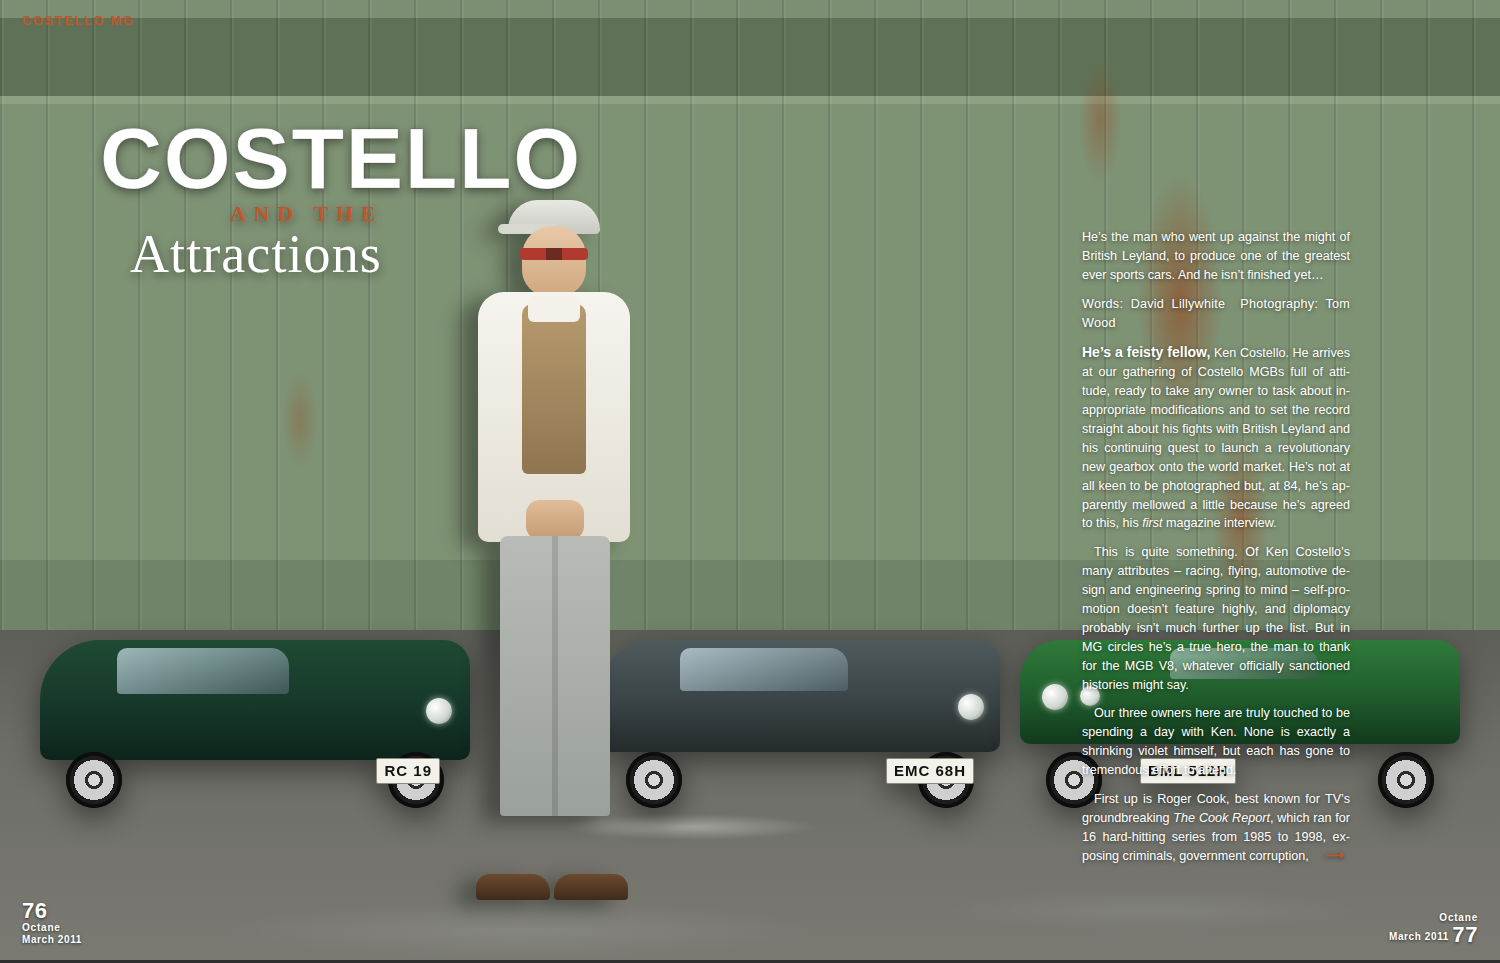RC 19
EMC 68H
BML 512H
Costello MG
Costello
and the
Attractions
He’s the man who went up against the might of British Leyland, to produce one of the greatest ever sports cars. And he isn’t finished yet…
Words: David Lillywhite Photography: Tom Wood
He’s a feisty fellow, Ken Costello. He arrives at our gathering of Costello MGBs full of attitude, ready to take any owner to task about inappropriate modifications and to set the record straight about his fights with British Leyland and his continuing quest to launch a revolutionary new gearbox onto the world market. He’s not at all keen to be photographed but, at 84, he’s apparently mellowed a little because he’s agreed to this, his first magazine interview.
This is quite something. Of Ken Costello’s many attributes – racing, flying, automotive design and engineering spring to mind – self-promotion doesn’t feature highly, and diplomacy probably isn’t much further up the list. But in MG circles he’s a true hero, the man to thank for the MGB V8, whatever officially sanctioned histories might say.
Our three owners here are truly touched to be spending a day with Ken. None is exactly a shrinking violet himself, but each has gone to tremendous effort to attend.
First up is Roger Cook, best known for TV’s groundbreaking The Cook Report, which ran for 16 hard-hitting series from 1985 to 1998, exposing criminals, government corruption,⟶
76 Octane March 2011
Octane March 2011 77